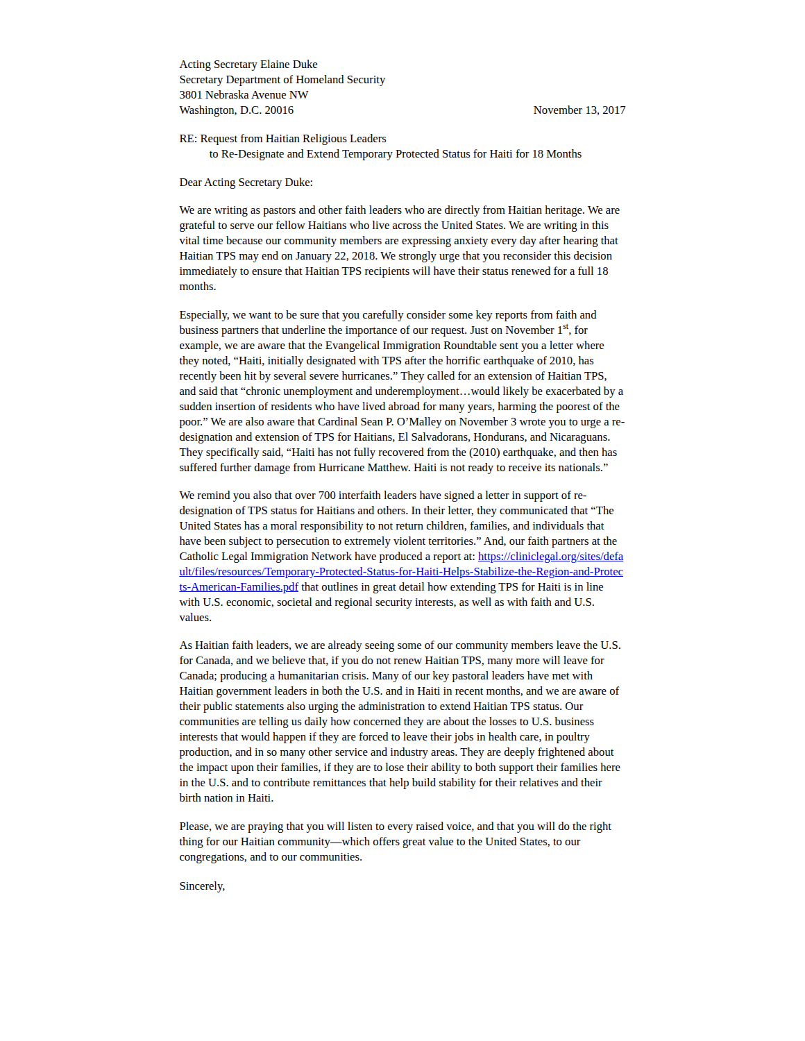Acting Secretary Elaine Duke Secretary Department of Homeland Security 3801 Nebraska Avenue NW Washington, D.C. 20016 November 13, 2017
RE: Request from Haitian Religious Leaders to Re-Designate and Extend Temporary Protected Status for Haiti for 18 Months
Dear Acting Secretary Duke:
We are writing as pastors and other faith leaders who are directly from Haitian heritage. We are grateful to serve our fellow Haitians who live across the United States. We are writing in this vital time because our community members are expressing anxiety every day after hearing that Haitian TPS may end on January 22, 2018. We strongly urge that you reconsider this decision immediately to ensure that Haitian TPS recipients will have their status renewed for a full 18 months.
Especially, we want to be sure that you carefully consider some key reports from faith and business partners that underline the importance of our request. Just on November 1st, for example, we are aware that the Evangelical Immigration Roundtable sent you a letter where they noted, “Haiti, initially designated with TPS after the horrific earthquake of 2010, has recently been hit by several severe hurricanes.” They called for an extension of Haitian TPS, and said that “chronic unemployment and underemployment…would likely be exacerbated by a sudden insertion of residents who have lived abroad for many years, harming the poorest of the poor.” We are also aware that Cardinal Sean P. O’Malley on November 3 wrote you to urge a re-designation and extension of TPS for Haitians, El Salvadorans, Hondurans, and Nicaraguans. They specifically said, “Haiti has not fully recovered from the (2010) earthquake, and then has suffered further damage from Hurricane Matthew. Haiti is not ready to receive its nationals.”
We remind you also that over 700 interfaith leaders have signed a letter in support of re-designation of TPS status for Haitians and others. In their letter, they communicated that “The United States has a moral responsibility to not return children, families, and individuals that have been subject to persecution to extremely violent territories.” And, our faith partners at the Catholic Legal Immigration Network have produced a report at: https://cliniclegal.org/sites/default/files/resources/Temporary-Protected-Status-for-Haiti-Helps-Stabilize-the-Region-and-Protects-American-Families.pdf that outlines in great detail how extending TPS for Haiti is in line with U.S. economic, societal and regional security interests, as well as with faith and U.S. values.
As Haitian faith leaders, we are already seeing some of our community members leave the U.S. for Canada, and we believe that, if you do not renew Haitian TPS, many more will leave for Canada; producing a humanitarian crisis. Many of our key pastoral leaders have met with Haitian government leaders in both the U.S. and in Haiti in recent months, and we are aware of their public statements also urging the administration to extend Haitian TPS status. Our communities are telling us daily how concerned they are about the losses to U.S. business interests that would happen if they are forced to leave their jobs in health care, in poultry production, and in so many other service and industry areas. They are deeply frightened about the impact upon their families, if they are to lose their ability to both support their families here in the U.S. and to contribute remittances that help build stability for their relatives and their birth nation in Haiti.
Please, we are praying that you will listen to every raised voice, and that you will do the right thing for our Haitian community—which offers great value to the United States, to our congregations, and to our communities.
Sincerely,